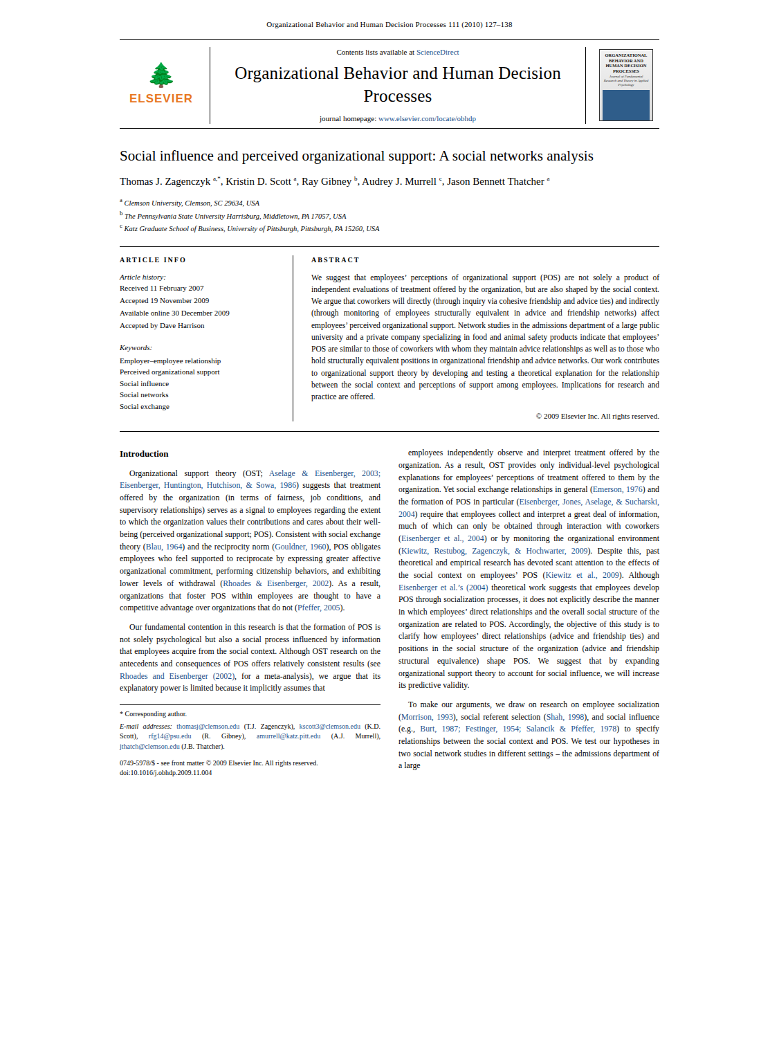Organizational Behavior and Human Decision Processes 111 (2010) 127–138
🌲
ELSEVIER
Contents lists available at ScienceDirect
Organizational Behavior and Human Decision Processes
journal homepage: www.elsevier.com/locate/obhdp
ORGANIZATIONAL BEHAVIOR AND HUMAN DECISION PROCESSES
Journal of Fundamental Research and Theory in Applied Psychology
Social influence and perceived organizational support: A social networks analysis
Thomas J. Zagenczyk a,*, Kristin D. Scott a, Ray Gibney b, Audrey J. Murrell c, Jason Bennett Thatcher a
a Clemson University, Clemson, SC 29634, USA
b The Pennsylvania State University Harrisburg, Middletown, PA 17057, USA
c Katz Graduate School of Business, University of Pittsburgh, Pittsburgh, PA 15260, USA
Article info
Article history:
Received 11 February 2007
Accepted 19 November 2009
Available online 30 December 2009
Accepted by Dave Harrison
Keywords:
Employer–employee relationship
Perceived organizational support
Social influence
Social networks
Social exchange
Abstract
We suggest that employees’ perceptions of organizational support (POS) are not solely a product of independent evaluations of treatment offered by the organization, but are also shaped by the social context. We argue that coworkers will directly (through inquiry via cohesive friendship and advice ties) and indirectly (through monitoring of employees structurally equivalent in advice and friendship networks) affect employees’ perceived organizational support. Network studies in the admissions department of a large public university and a private company specializing in food and animal safety products indicate that employees’ POS are similar to those of coworkers with whom they maintain advice relationships as well as to those who hold structurally equivalent positions in organizational friendship and advice networks. Our work contributes to organizational support theory by developing and testing a theoretical explanation for the relationship between the social context and perceptions of support among employees. Implications for research and practice are offered.
© 2009 Elsevier Inc. All rights reserved.
Introduction
Organizational support theory (OST; Aselage & Eisenberger, 2003; Eisenberger, Huntington, Hutchison, & Sowa, 1986) suggests that treatment offered by the organization (in terms of fairness, job conditions, and supervisory relationships) serves as a signal to employees regarding the extent to which the organization values their contributions and cares about their well-being (perceived organizational support; POS). Consistent with social exchange theory (Blau, 1964) and the reciprocity norm (Gouldner, 1960), POS obligates employees who feel supported to reciprocate by expressing greater affective organizational commitment, performing citizenship behaviors, and exhibiting lower levels of withdrawal (Rhoades & Eisenberger, 2002). As a result, organizations that foster POS within employees are thought to have a competitive advantage over organizations that do not (Pfeffer, 2005).
Our fundamental contention in this research is that the formation of POS is not solely psychological but also a social process influenced by information that employees acquire from the social context. Although OST research on the antecedents and consequences of POS offers relatively consistent results (see Rhoades and Eisenberger (2002), for a meta-analysis), we argue that its explanatory power is limited because it implicitly assumes that
* Corresponding author.
E-mail addresses: thomasj@clemson.edu (T.J. Zagenczyk), kscott3@clemson.edu (K.D. Scott), rfg14@psu.edu (R. Gibney), amurrell@katz.pitt.edu (A.J. Murrell), jthatch@clemson.edu (J.B. Thatcher).
0749-5978/$ - see front matter © 2009 Elsevier Inc. All rights reserved.
doi:10.1016/j.obhdp.2009.11.004
employees independently observe and interpret treatment offered by the organization. As a result, OST provides only individual-level psychological explanations for employees’ perceptions of treatment offered to them by the organization. Yet social exchange relationships in general (Emerson, 1976) and the formation of POS in particular (Eisenberger, Jones, Aselage, & Sucharski, 2004) require that employees collect and interpret a great deal of information, much of which can only be obtained through interaction with coworkers (Eisenberger et al., 2004) or by monitoring the organizational environment (Kiewitz, Restubog, Zagenczyk, & Hochwarter, 2009). Despite this, past theoretical and empirical research has devoted scant attention to the effects of the social context on employees’ POS (Kiewitz et al., 2009). Although Eisenberger et al.’s (2004) theoretical work suggests that employees develop POS through socialization processes, it does not explicitly describe the manner in which employees’ direct relationships and the overall social structure of the organization are related to POS. Accordingly, the objective of this study is to clarify how employees’ direct relationships (advice and friendship ties) and positions in the social structure of the organization (advice and friendship structural equivalence) shape POS. We suggest that by expanding organizational support theory to account for social influence, we will increase its predictive validity.
To make our arguments, we draw on research on employee socialization (Morrison, 1993), social referent selection (Shah, 1998), and social influence (e.g., Burt, 1987; Festinger, 1954; Salancik & Pfeffer, 1978) to specify relationships between the social context and POS. We test our hypotheses in two social network studies in different settings – the admissions department of a large